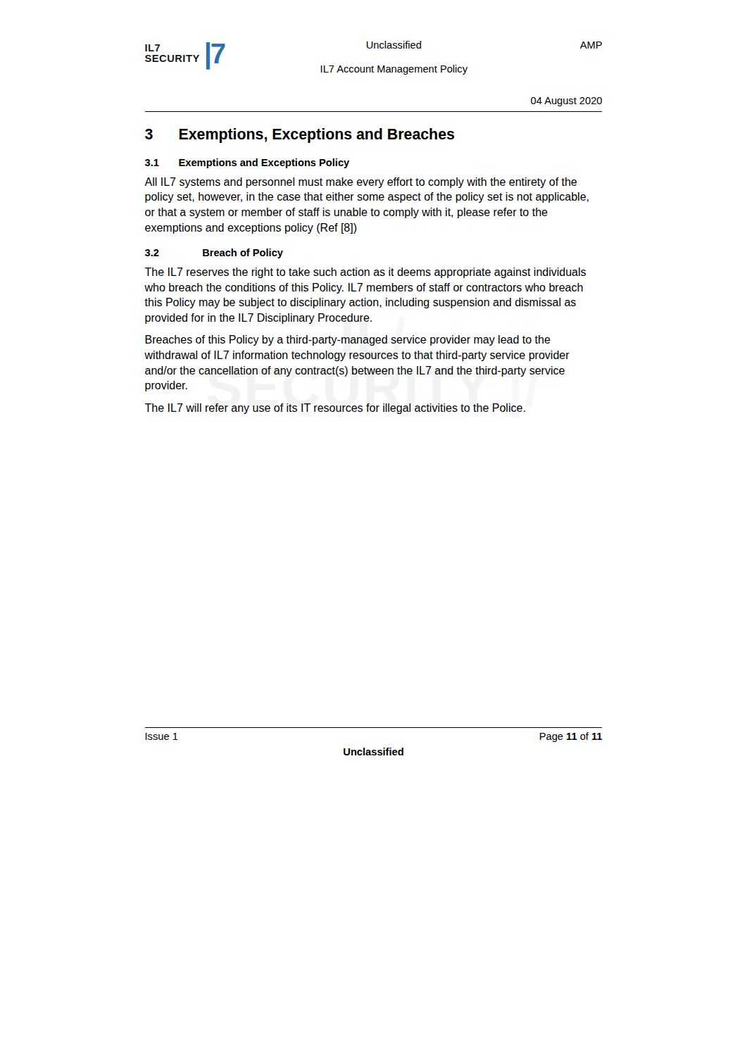IL/
SECURITY |/
IL7 SECURITY
|7
Unclassified
IL7 Account Management Policy
AMP
04 August 2020
3 Exemptions, Exceptions and Breaches
3.1 Exemptions and Exceptions Policy
All IL7 systems and personnel must make every effort to comply with the entirety of the policy set, however, in the case that either some aspect of the policy set is not applicable, or that a system or member of staff is unable to comply with it, please refer to the exemptions and exceptions policy (Ref [8])
3.2 Breach of Policy
The IL7 reserves the right to take such action as it deems appropriate against individuals who breach the conditions of this Policy. IL7 members of staff or contractors who breach this Policy may be subject to disciplinary action, including suspension and dismissal as provided for in the IL7 Disciplinary Procedure.
Breaches of this Policy by a third-party-managed service provider may lead to the withdrawal of IL7 information technology resources to that third-party service provider and/or the cancellation of any contract(s) between the IL7 and the third-party service provider.
The IL7 will refer any use of its IT resources for illegal activities to the Police.
Issue 1
Page 11 of 11
Unclassified